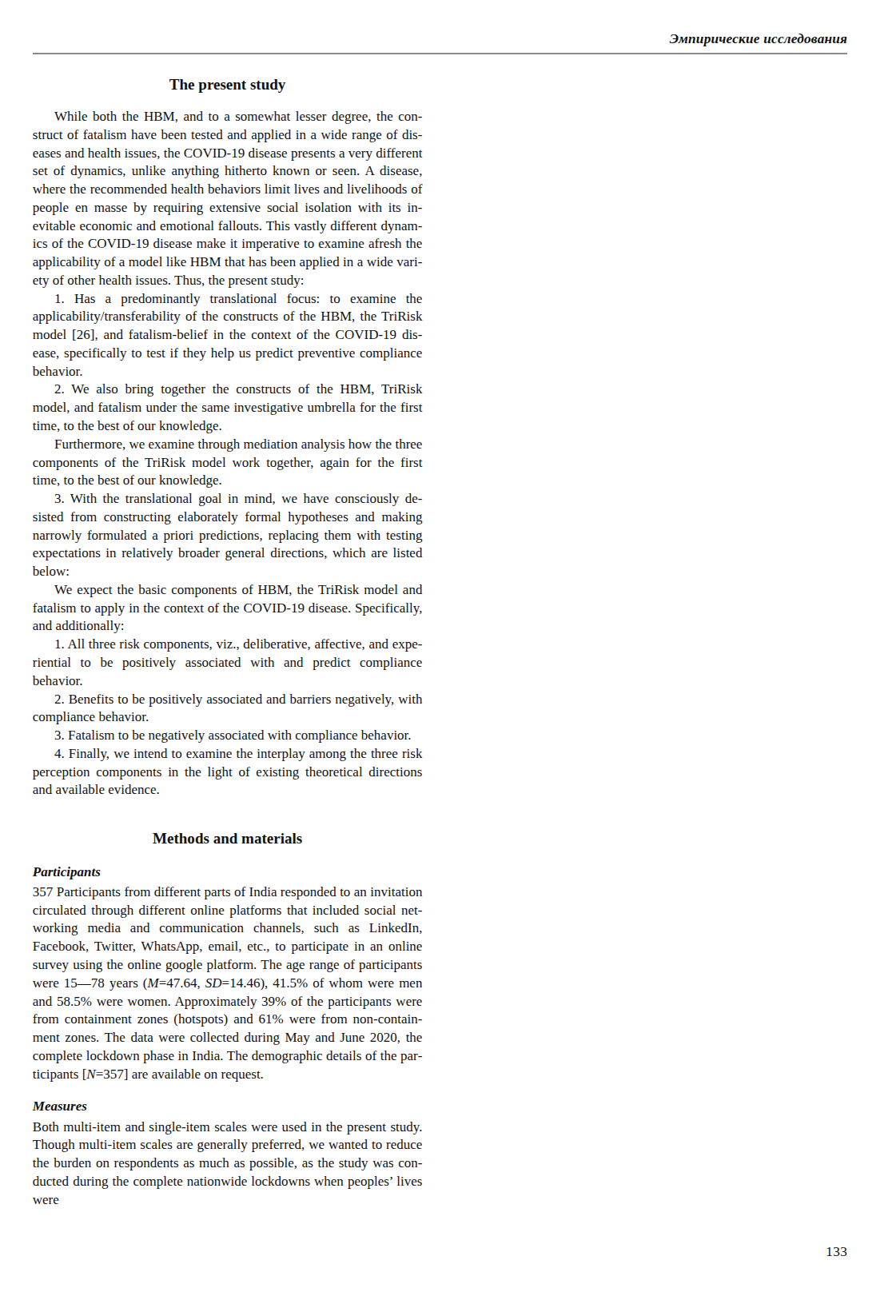Эмпирические исследования
The present study
While both the HBM, and to a somewhat lesser degree, the construct of fatalism have been tested and applied in a wide range of diseases and health issues, the COVID-19 disease presents a very different set of dynamics, unlike anything hitherto known or seen. A disease, where the recommended health behaviors limit lives and livelihoods of people en masse by requiring extensive social isolation with its inevitable economic and emotional fallouts. This vastly different dynamics of the COVID-19 disease make it imperative to examine afresh the applicability of a model like HBM that has been applied in a wide variety of other health issues. Thus, the present study:
1. Has a predominantly translational focus: to examine the applicability/transferability of the constructs of the HBM, the TriRisk model [26], and fatalism-belief in the context of the COVID-19 disease, specifically to test if they help us predict preventive compliance behavior.
2. We also bring together the constructs of the HBM, TriRisk model, and fatalism under the same investigative umbrella for the first time, to the best of our knowledge.
Furthermore, we examine through mediation analysis how the three components of the TriRisk model work together, again for the first time, to the best of our knowledge.
3. With the translational goal in mind, we have consciously desisted from constructing elaborately formal hypotheses and making narrowly formulated a priori predictions, replacing them with testing expectations in relatively broader general directions, which are listed below:
We expect the basic components of HBM, the TriRisk model and fatalism to apply in the context of the COVID-19 disease. Specifically, and additionally:
1. All three risk components, viz., deliberative, affective, and experiential to be positively associated with and predict compliance behavior.
2. Benefits to be positively associated and barriers negatively, with compliance behavior.
3. Fatalism to be negatively associated with compliance behavior.
4. Finally, we intend to examine the interplay among the three risk perception components in the light of existing theoretical directions and available evidence.
Methods and materials
Participants
357 Participants from different parts of India responded to an invitation circulated through different online platforms that included social networking media and communication channels, such as LinkedIn, Facebook, Twitter, WhatsApp, email, etc., to participate in an online survey using the online google platform. The age range of participants were 15—78 years (M=47.64, SD=14.46), 41.5% of whom were men and 58.5% were women. Approximately 39% of the participants were from containment zones (hotspots) and 61% were from non-containment zones. The data were collected during May and June 2020, the complete lockdown phase in India. The demographic details of the participants [N=357] are available on request.
Measures
Both multi-item and single-item scales were used in the present study. Though multi-item scales are generally preferred, we wanted to reduce the burden on respondents as much as possible, as the study was conducted during the complete nationwide lockdowns when peoples’ lives were
133